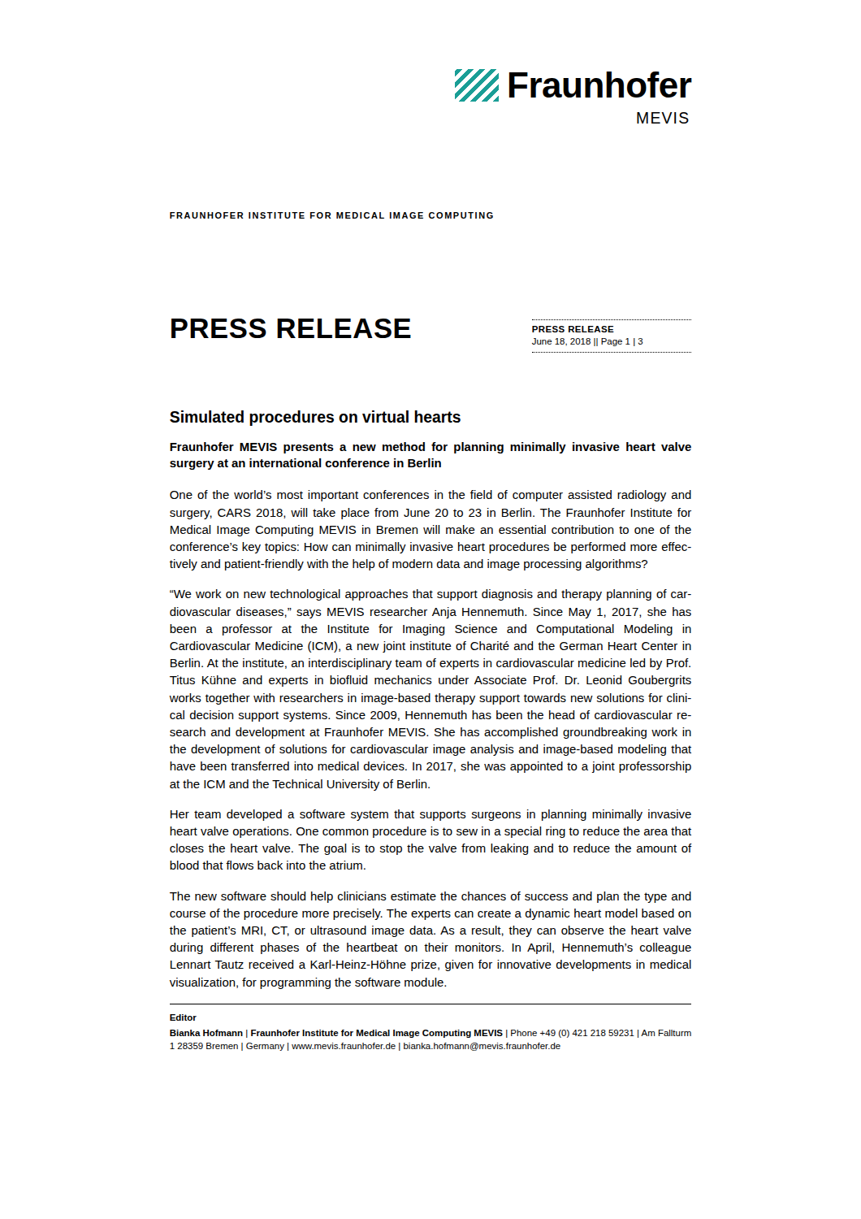Fraunhofer
MEVIS
FRAUNHOFER INSTITUTE FOR MEDICAL IMAGE COMPUTING
PRESS RELEASE
PRESS RELEASE
June 18, 2018 || Page 1 | 3
Simulated procedures on virtual hearts
Fraunhofer MEVIS presents a new method for planning minimally invasive heart valve surgery at an international conference in Berlin
One of the world’s most important conferences in the field of computer assisted radiology and surgery, CARS 2018, will take place from June 20 to 23 in Berlin. The Fraunhofer Institute for Medical Image Computing MEVIS in Bremen will make an essential contribution to one of the conference’s key topics: How can minimally invasive heart procedures be performed more effectively and patient-friendly with the help of modern data and image processing algorithms?
“We work on new technological approaches that support diagnosis and therapy planning of cardiovascular diseases,” says MEVIS researcher Anja Hennemuth. Since May 1, 2017, she has been a professor at the Institute for Imaging Science and Computational Modeling in Cardiovascular Medicine (ICM), a new joint institute of Charité and the German Heart Center in Berlin. At the institute, an interdisciplinary team of experts in cardiovascular medicine led by Prof. Titus Kühne and experts in biofluid mechanics under Associate Prof. Dr. Leonid Goubergrits works together with researchers in image-based therapy support towards new solutions for clinical decision support systems. Since 2009, Hennemuth has been the head of cardiovascular research and development at Fraunhofer MEVIS. She has accomplished groundbreaking work in the development of solutions for cardiovascular image analysis and image-based modeling that have been transferred into medical devices. In 2017, she was appointed to a joint professorship at the ICM and the Technical University of Berlin.
Her team developed a software system that supports surgeons in planning minimally invasive heart valve operations. One common procedure is to sew in a special ring to reduce the area that closes the heart valve. The goal is to stop the valve from leaking and to reduce the amount of blood that flows back into the atrium.
The new software should help clinicians estimate the chances of success and plan the type and course of the procedure more precisely. The experts can create a dynamic heart model based on the patient’s MRI, CT, or ultrasound image data. As a result, they can observe the heart valve during different phases of the heartbeat on their monitors. In April, Hennemuth’s colleague Lennart Tautz received a Karl-Heinz-Höhne prize, given for innovative developments in medical visualization, for programming the software module.
Editor
Bianka Hofmann | Fraunhofer Institute for Medical Image Computing MEVIS | Phone +49 (0) 421 218 59231 | Am Fallturm 1 28359 Bremen | Germany | www.mevis.fraunhofer.de | bianka.hofmann@mevis.fraunhofer.de